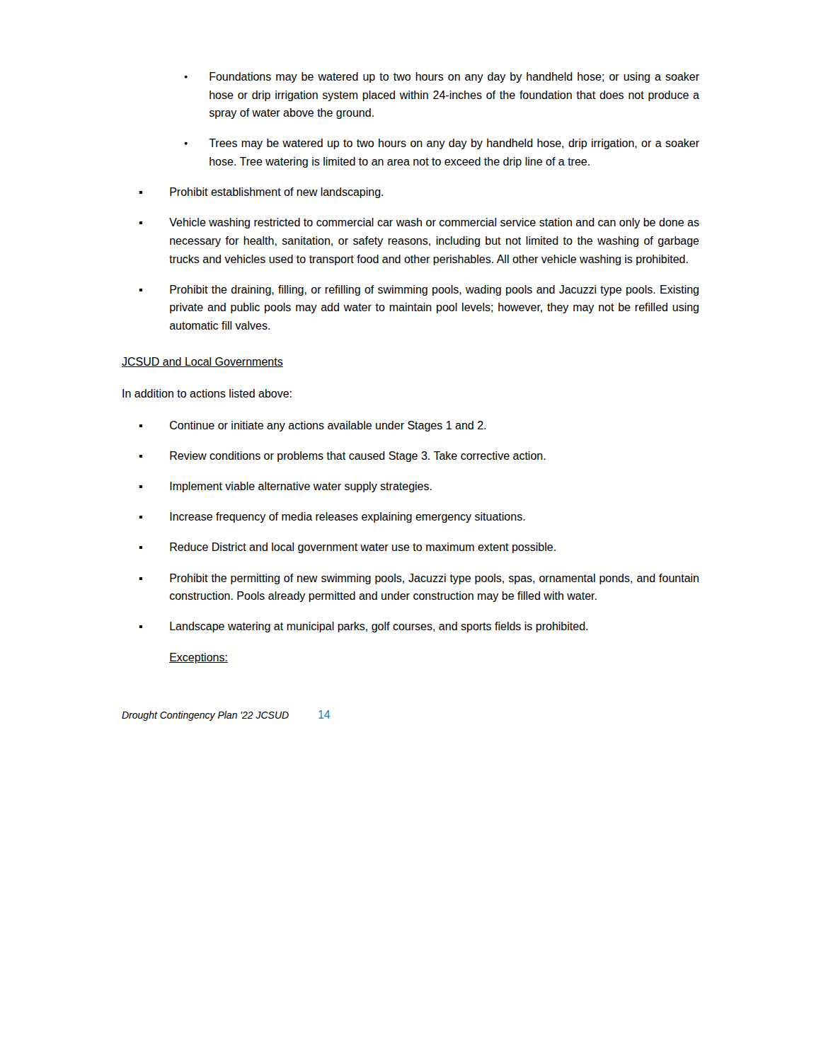Foundations may be watered up to two hours on any day by handheld hose; or using a soaker hose or drip irrigation system placed within 24-inches of the foundation that does not produce a spray of water above the ground.
Trees may be watered up to two hours on any day by handheld hose, drip irrigation, or a soaker hose. Tree watering is limited to an area not to exceed the drip line of a tree.
Prohibit establishment of new landscaping.
Vehicle washing restricted to commercial car wash or commercial service station and can only be done as necessary for health, sanitation, or safety reasons, including but not limited to the washing of garbage trucks and vehicles used to transport food and other perishables. All other vehicle washing is prohibited.
Prohibit the draining, filling, or refilling of swimming pools, wading pools and Jacuzzi type pools. Existing private and public pools may add water to maintain pool levels; however, they may not be refilled using automatic fill valves.
JCSUD and Local Governments
In addition to actions listed above:
Continue or initiate any actions available under Stages 1 and 2.
Review conditions or problems that caused Stage 3. Take corrective action.
Implement viable alternative water supply strategies.
Increase frequency of media releases explaining emergency situations.
Reduce District and local government water use to maximum extent possible.
Prohibit the permitting of new swimming pools, Jacuzzi type pools, spas, ornamental ponds, and fountain construction. Pools already permitted and under construction may be filled with water.
Landscape watering at municipal parks, golf courses, and sports fields is prohibited.
Exceptions:
Drought Contingency Plan '22 JCSUD 14